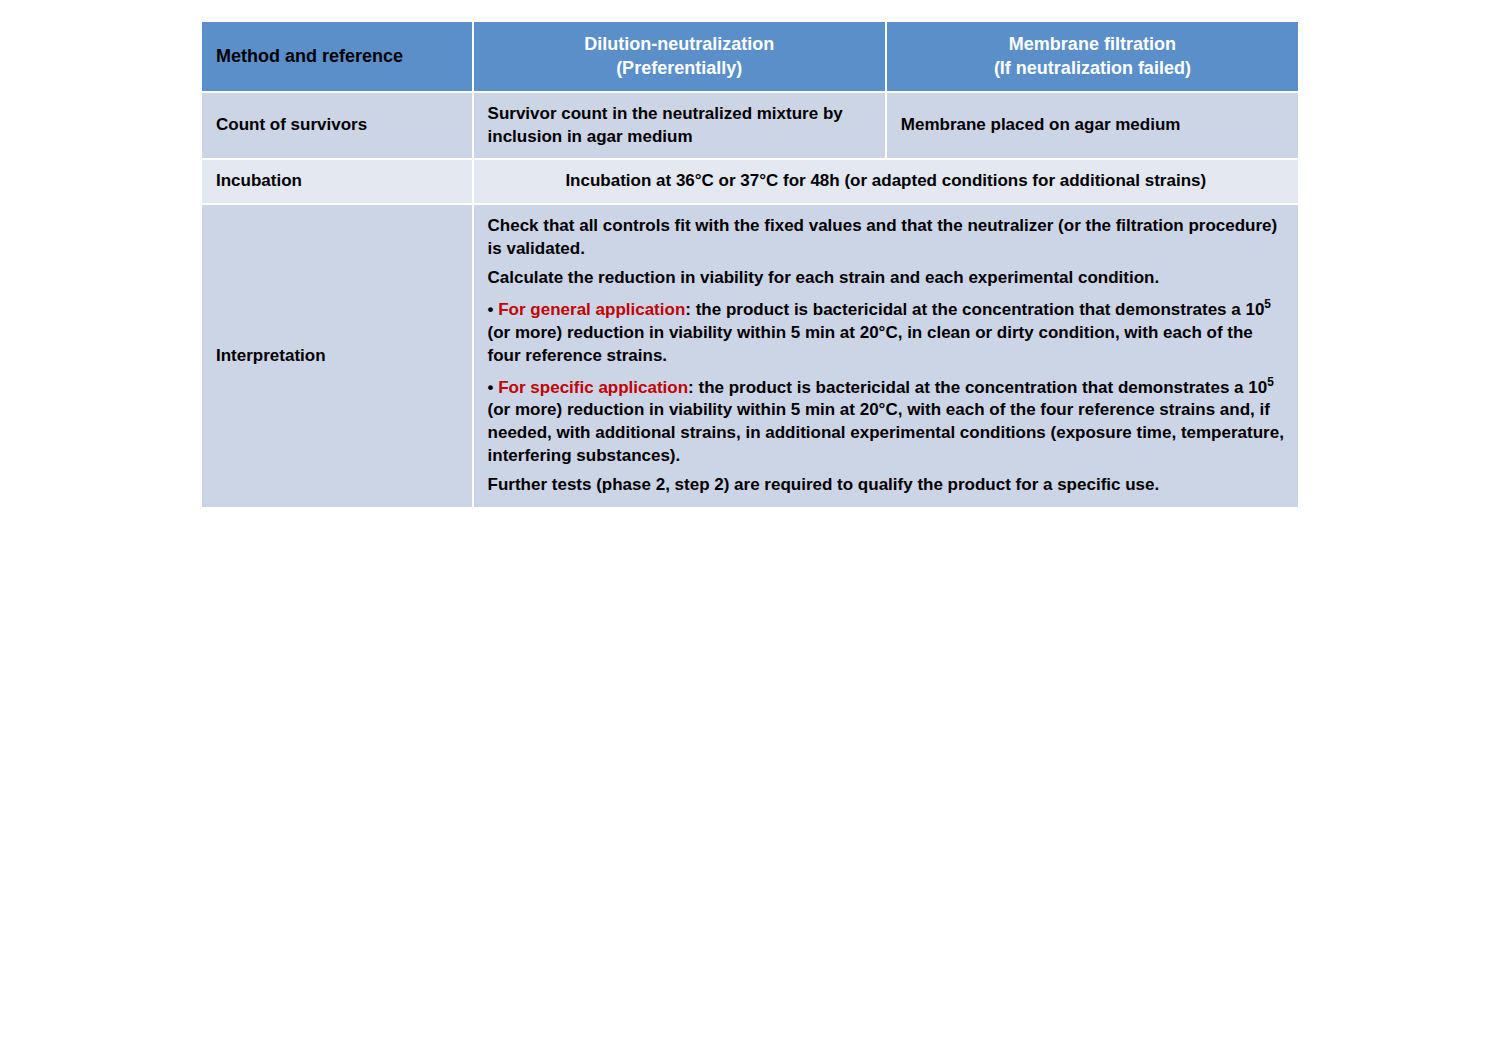| Method and reference | Dilution-neutralization (Preferentially) | Membrane filtration (If neutralization failed) |
| --- | --- | --- |
| Count of survivors | Survivor count in the neutralized mixture by inclusion in agar medium | Membrane placed on agar medium |
| Incubation | Incubation at 36°C or 37°C for 48h (or adapted conditions for additional strains) |
| Interpretation | Check that all controls fit with the fixed values and that the neutralizer (or the filtration procedure) is validated. Calculate the reduction in viability for each strain and each experimental condition. • For general application : the product is bactericidal at the concentration that demonstrates a 10 5 (or more) reduction in viability within 5 min at 20°C, in clean or dirty condition, with each of the four reference strains. • For specific application : the product is bactericidal at the concentration that demonstrates a 10 5 (or more) reduction in viability within 5 min at 20°C, with each of the four reference strains and, if needed, with additional strains, in additional experimental conditions (exposure time, temperature, interfering substances). Further tests (phase 2, step 2) are required to qualify the product for a specific use. |